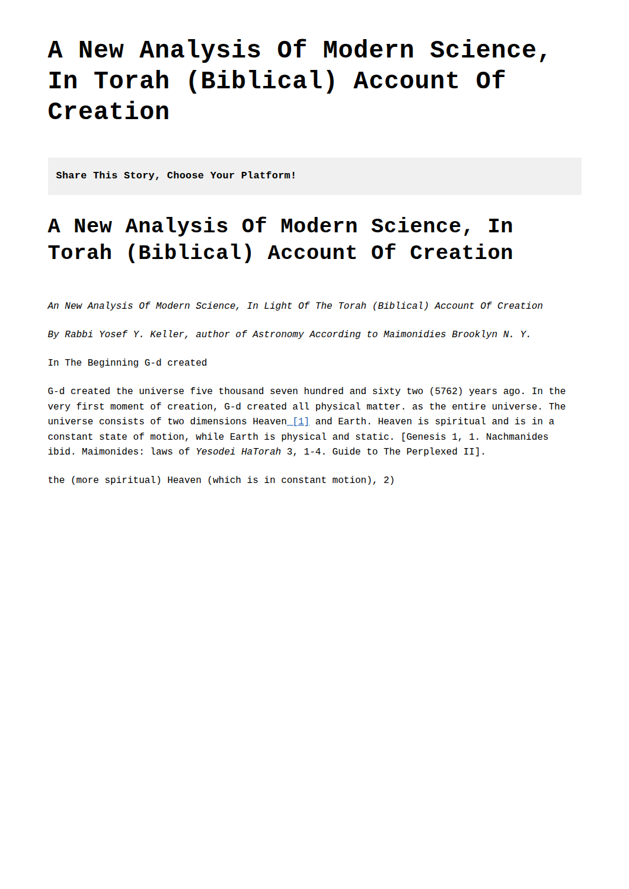A New Analysis Of Modern Science, In Torah (Biblical) Account Of Creation
Share This Story, Choose Your Platform!
A New Analysis Of Modern Science, In Torah (Biblical) Account Of Creation
An New Analysis Of Modern Science, In Light Of The Torah (Biblical) Account Of Creation
By Rabbi Yosef Y. Keller, author of Astronomy According to Maimonidies Brooklyn N. Y.
In The Beginning G-d created
G-d created the universe five thousand seven hundred and sixty two (5762) years ago. In the very first moment of creation, G-d created all physical matter. as the entire universe. The universe consists of two dimensions Heaven [1] and Earth. Heaven is spiritual and is in a constant state of motion, while Earth is physical and static. [Genesis 1, 1. Nachmanides ibid. Maimonides: laws of Yesodei HaTorah 3, 1-4. Guide to The Perplexed II].
the (more spiritual) Heaven (which is in constant motion), 2)